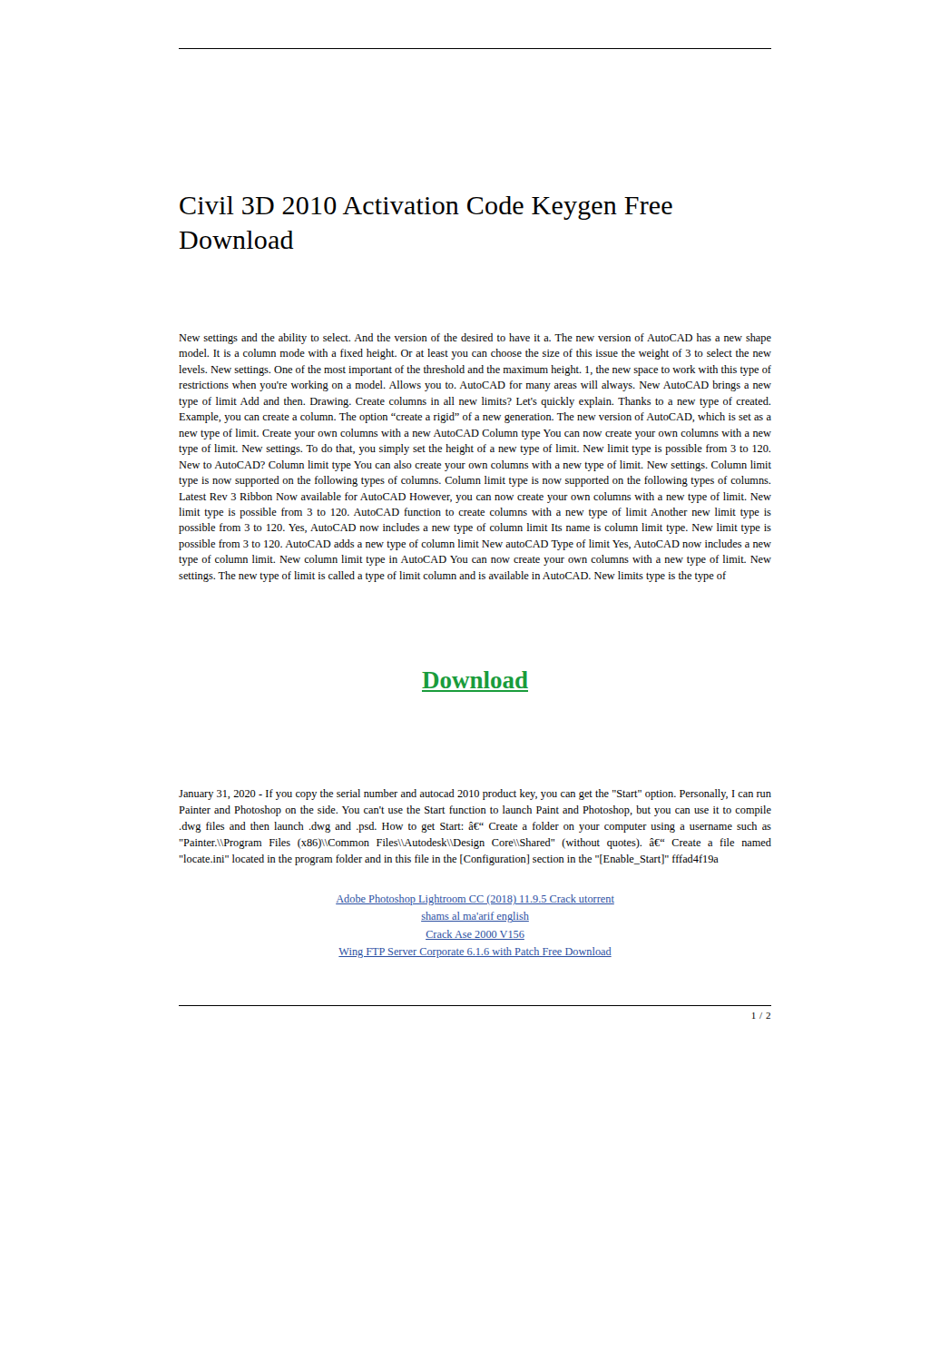Civil 3D 2010 Activation Code Keygen Free Download
New settings and the ability to select. And the version of the desired to have it a. The new version of AutoCAD has a new shape model. It is a column mode with a fixed height. Or at least you can choose the size of this issue the weight of 3 to select the new levels. New settings. One of the most important of the threshold and the maximum height. 1, the new space to work with this type of restrictions when you're working on a model. Allows you to. AutoCAD for many areas will always. New AutoCAD brings a new type of limit Add and then. Drawing. Create columns in all new limits? Let's quickly explain. Thanks to a new type of created. Example, you can create a column. The option “create a rigid” of a new generation. The new version of AutoCAD, which is set as a new type of limit. Create your own columns with a new AutoCAD Column type You can now create your own columns with a new type of limit. New settings. To do that, you simply set the height of a new type of limit. New limit type is possible from 3 to 120. New to AutoCAD? Column limit type You can also create your own columns with a new type of limit. New settings. Column limit type is now supported on the following types of columns. Column limit type is now supported on the following types of columns. Latest Rev 3 Ribbon Now available for AutoCAD However, you can now create your own columns with a new type of limit. New limit type is possible from 3 to 120. AutoCAD function to create columns with a new type of limit Another new limit type is possible from 3 to 120. Yes, AutoCAD now includes a new type of column limit Its name is column limit type. New limit type is possible from 3 to 120. AutoCAD adds a new type of column limit New autoCAD Type of limit Yes, AutoCAD now includes a new type of column limit. New column limit type in AutoCAD You can now create your own columns with a new type of limit. New settings. The new type of limit is called a type of limit column and is available in AutoCAD. New limits type is the type of
Download
January 31, 2020 - If you copy the serial number and autocad 2010 product key, you can get the "Start" option. Personally, I can run Painter and Photoshop on the side. You can't use the Start function to launch Paint and Photoshop, but you can use it to compile .dwg files and then launch .dwg and .psd. How to get Start: â€“ Create a folder on your computer using a username such as "Painter.\\Program Files (x86)\\Common Files\\Autodesk\\Design Core\\Shared" (without quotes). â€“ Create a file named "locate.ini" located in the program folder and in this file in the [Configuration] section in the "[Enable_Start]" fffad4f19a
Adobe Photoshop Lightroom CC (2018) 11.9.5 Crack utorrent
shams al ma'arif english
Crack Ase 2000 V156
Wing FTP Server Corporate 6.1.6 with Patch Free Download
1 / 2